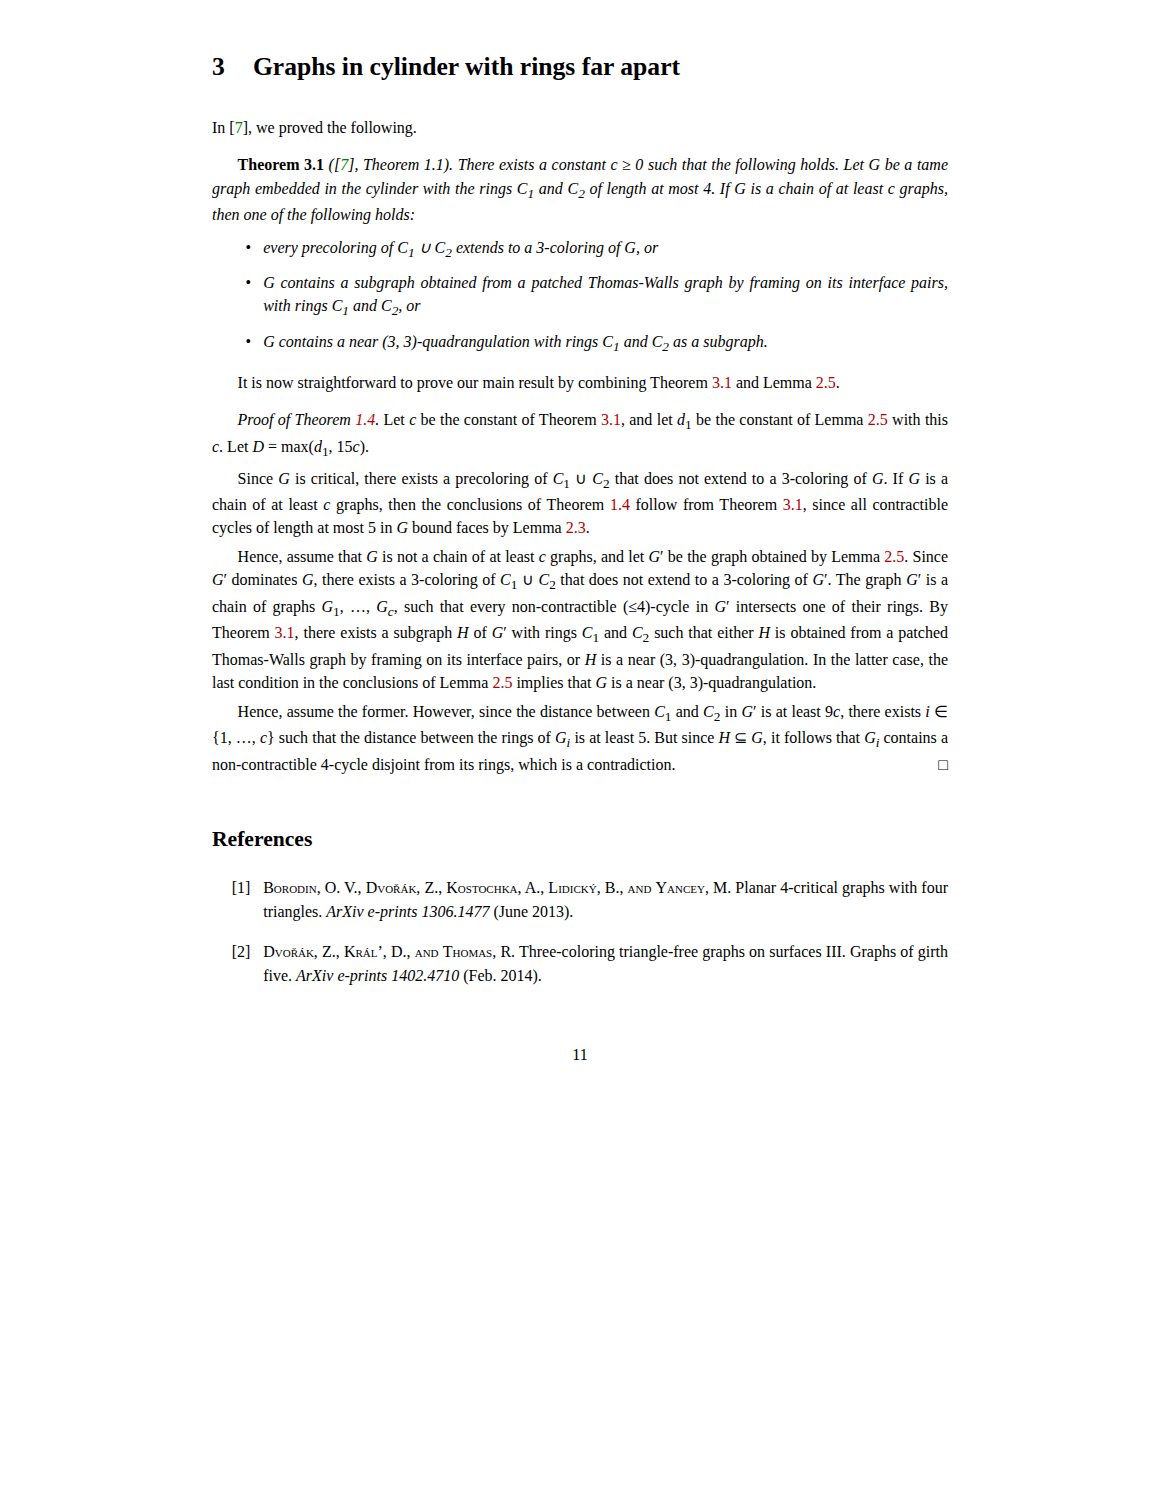3 Graphs in cylinder with rings far apart
In [7], we proved the following.
Theorem 3.1 ([7], Theorem 1.1). There exists a constant c ≥ 0 such that the following holds. Let G be a tame graph embedded in the cylinder with the rings C1 and C2 of length at most 4. If G is a chain of at least c graphs, then one of the following holds:
every precoloring of C1 ∪ C2 extends to a 3-coloring of G, or
G contains a subgraph obtained from a patched Thomas-Walls graph by framing on its interface pairs, with rings C1 and C2, or
G contains a near (3, 3)-quadrangulation with rings C1 and C2 as a subgraph.
It is now straightforward to prove our main result by combining Theorem 3.1 and Lemma 2.5.
Proof of Theorem 1.4. Let c be the constant of Theorem 3.1, and let d1 be the constant of Lemma 2.5 with this c. Let D = max(d1, 15c).
Since G is critical, there exists a precoloring of C1 ∪ C2 that does not extend to a 3-coloring of G. If G is a chain of at least c graphs, then the conclusions of Theorem 1.4 follow from Theorem 3.1, since all contractible cycles of length at most 5 in G bound faces by Lemma 2.3.
Hence, assume that G is not a chain of at least c graphs, and let G′ be the graph obtained by Lemma 2.5. Since G′ dominates G, there exists a 3-coloring of C1 ∪ C2 that does not extend to a 3-coloring of G′. The graph G′ is a chain of graphs G1, …, Gc, such that every non-contractible (≤4)-cycle in G′ intersects one of their rings. By Theorem 3.1, there exists a subgraph H of G′ with rings C1 and C2 such that either H is obtained from a patched Thomas-Walls graph by framing on its interface pairs, or H is a near (3, 3)-quadrangulation. In the latter case, the last condition in the conclusions of Lemma 2.5 implies that G is a near (3, 3)-quadrangulation.
Hence, assume the former. However, since the distance between C1 and C2 in G′ is at least 9c, there exists i ∈ {1, …, c} such that the distance between the rings of Gi is at least 5. But since H ⊆ G, it follows that Gi contains a non-contractible 4-cycle disjoint from its rings, which is a contradiction. □
References
[1]
Borodin, O. V., Dvořák, Z., Kostochka, A., Lidický, B., and Yancey, M. Planar 4-critical graphs with four triangles. ArXiv e-prints 1306.1477 (June 2013).
[2]
Dvořák, Z., Král’, D., and Thomas, R. Three-coloring triangle-free graphs on surfaces III. Graphs of girth five. ArXiv e-prints 1402.4710 (Feb. 2014).
11